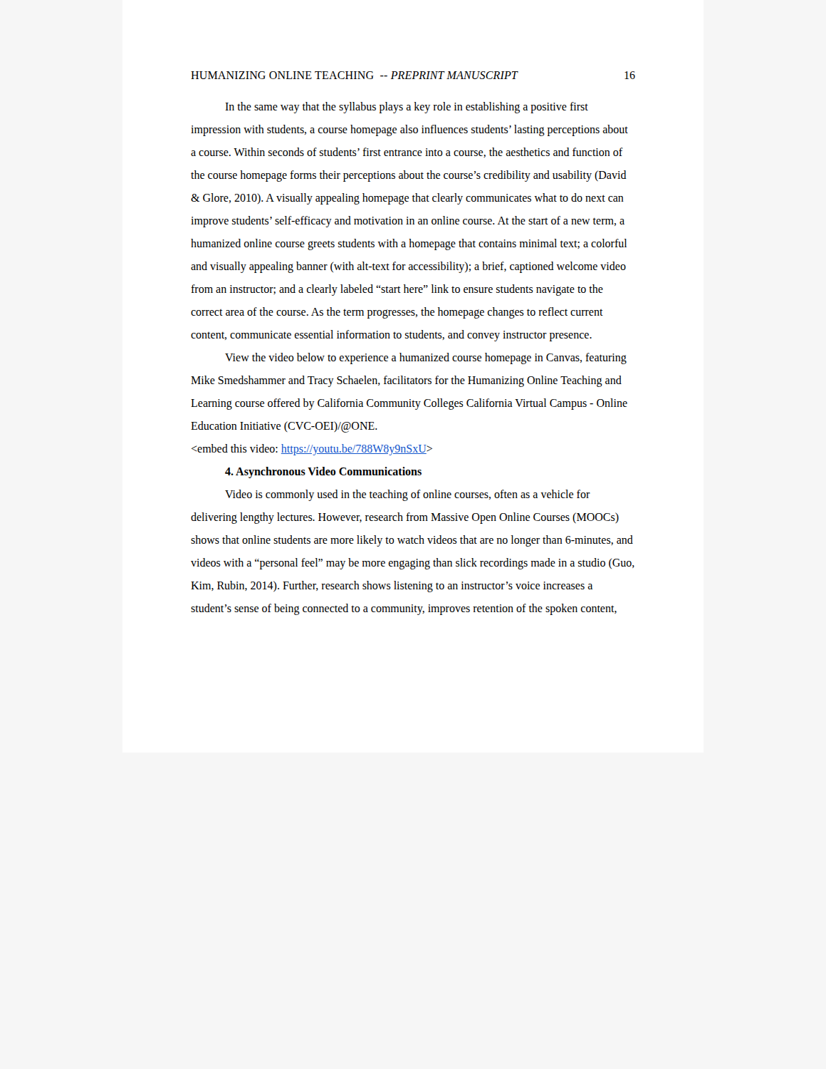Humanizing Online Teaching -- Preprint Manuscript 16
In the same way that the syllabus plays a key role in establishing a positive first impression with students, a course homepage also influences students’ lasting perceptions about a course. Within seconds of students’ first entrance into a course, the aesthetics and function of the course homepage forms their perceptions about the course’s credibility and usability (David & Glore, 2010). A visually appealing homepage that clearly communicates what to do next can improve students’ self-efficacy and motivation in an online course. At the start of a new term, a humanized online course greets students with a homepage that contains minimal text; a colorful and visually appealing banner (with alt-text for accessibility); a brief, captioned welcome video from an instructor; and a clearly labeled “start here” link to ensure students navigate to the correct area of the course. As the term progresses, the homepage changes to reflect current content, communicate essential information to students, and convey instructor presence.
View the video below to experience a humanized course homepage in Canvas, featuring Mike Smedshammer and Tracy Schaelen, facilitators for the Humanizing Online Teaching and Learning course offered by California Community Colleges California Virtual Campus - Online Education Initiative (CVC-OEI)/@ONE.
<embed this video: https://youtu.be/788W8y9nSxU>
4. Asynchronous Video Communications
Video is commonly used in the teaching of online courses, often as a vehicle for delivering lengthy lectures. However, research from Massive Open Online Courses (MOOCs) shows that online students are more likely to watch videos that are no longer than 6-minutes, and videos with a “personal feel” may be more engaging than slick recordings made in a studio (Guo, Kim, Rubin, 2014). Further, research shows listening to an instructor’s voice increases a student’s sense of being connected to a community, improves retention of the spoken content,